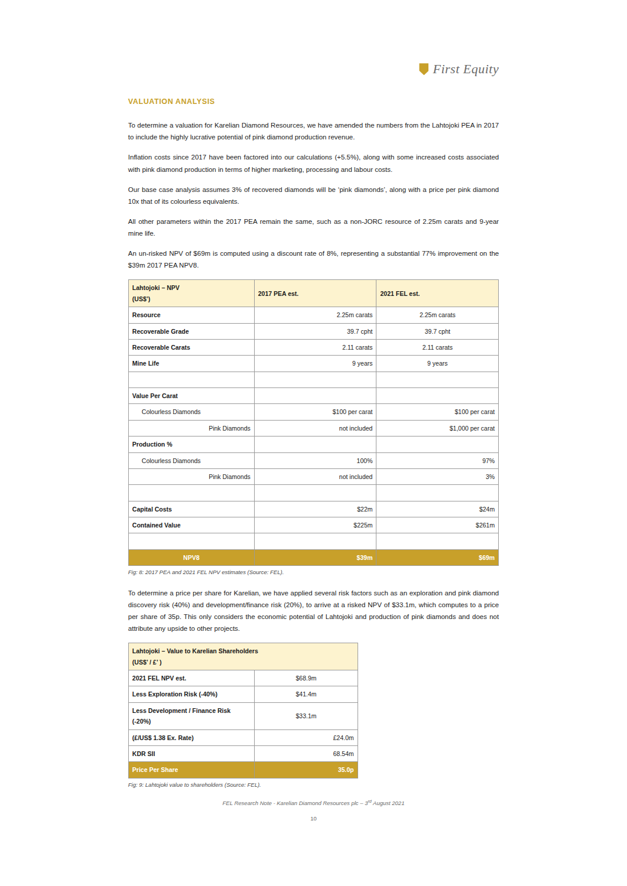First Equity
VALUATION ANALYSIS
To determine a valuation for Karelian Diamond Resources, we have amended the numbers from the Lahtojoki PEA in 2017 to include the highly lucrative potential of pink diamond production revenue.
Inflation costs since 2017 have been factored into our calculations (+5.5%), along with some increased costs associated with pink diamond production in terms of higher marketing, processing and labour costs.
Our base case analysis assumes 3% of recovered diamonds will be ‘pink diamonds’, along with a price per pink diamond 10x that of its colourless equivalents.
All other parameters within the 2017 PEA remain the same, such as a non-JORC resource of 2.25m carats and 9-year mine life.
An un-risked NPV of $69m is computed using a discount rate of 8%, representing a substantial 77% improvement on the $39m 2017 PEA NPV8.
| Lahtojoki – NPV (US$’) | 2017 PEA est. | 2021 FEL est. |
| --- | --- | --- |
| Resource | 2.25m carats | 2.25m carats |
| Recoverable Grade | 39.7 cpht | 39.7 cpht |
| Recoverable Carats | 2.11 carats | 2.11 carats |
| Mine Life | 9 years | 9 years |
| Value Per Carat | | |
| Colourless Diamonds | $100 per carat | $100 per carat |
| Pink Diamonds | not included | $1,000 per carat |
| Production % | | |
| Colourless Diamonds | 100% | 97% |
| Pink Diamonds | not included | 3% |
| Capital Costs | $22m | $24m |
| Contained Value | $225m | $261m |
| NPV8 | $39m | $69m |
Fig: 8: 2017 PEA and 2021 FEL NPV estimates (Source: FEL).
To determine a price per share for Karelian, we have applied several risk factors such as an exploration and pink diamond discovery risk (40%) and development/finance risk (20%), to arrive at a risked NPV of $33.1m, which computes to a price per share of 35p. This only considers the economic potential of Lahtojoki and production of pink diamonds and does not attribute any upside to other projects.
| Lahtojoki – Value to Karelian Shareholders (US$’ / £’ ) |
| --- |
| 2021 FEL NPV est. | $68.9m |
| Less Exploration Risk (-40%) | $41.4m |
| Less Development / Finance Risk (-20%) | $33.1m |
| (£/US$ 1.38 Ex. Rate) | £24.0m |
| KDR SII | 68.54m |
| Price Per Share | 35.0p |
Fig: 9: Lahtojoki value to shareholders (Source: FEL).
FEL Research Note - Karelian Diamond Resources plc – 3rd August 2021
10